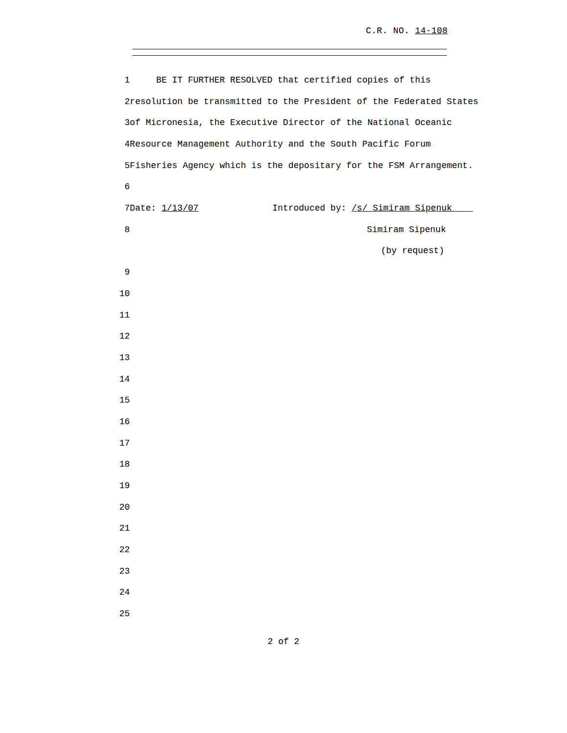C.R. NO. 14-108
| 1 | BE IT FURTHER RESOLVED that certified copies of this |
| 2 | resolution be transmitted to the President of the Federated States |
| 3 | of Micronesia, the Executive Director of the National Oceanic |
| 4 | Resource Management Authority and the South Pacific Forum |
| 5 | Fisheries Agency which is the depositary for the FSM Arrangement. |
| 6 | |
| 7 | Date: 1/13/07 Introduced by: /s/ Simiram Sipenuk |
| 8 | Simiram Sipenuk (by request) |
| 9 | |
| 10 | |
| 11 | |
| 12 | |
| 13 | |
| 14 | |
| 15 | |
| 16 | |
| 17 | |
| 18 | |
| 19 | |
| 20 | |
| 21 | |
| 22 | |
| 23 | |
| 24 | |
| 25 | |
2 of 2